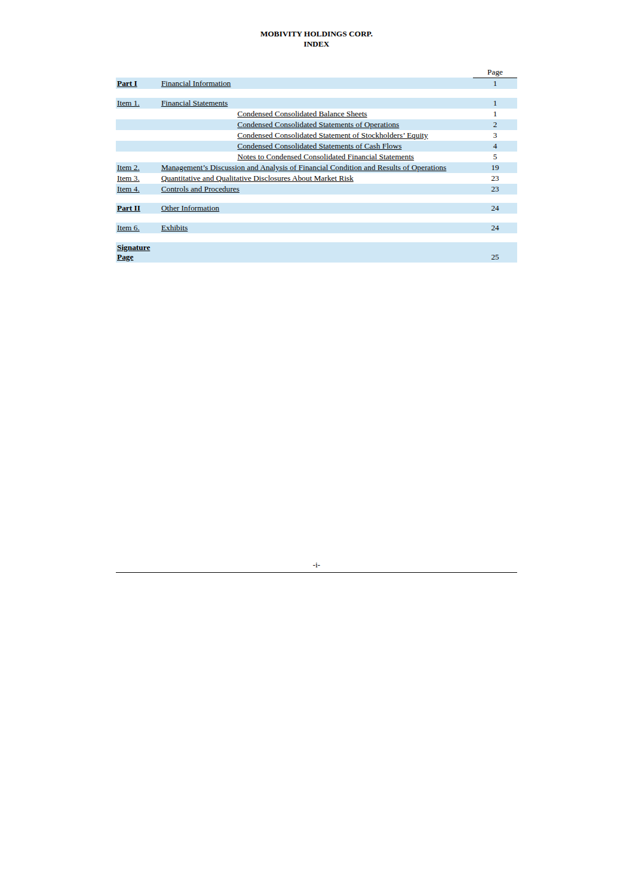MOBIVITY HOLDINGS CORP.
INDEX
| | | Page |
| Part I | Financial Information | 1 |
| Item 1. | Financial Statements | 1 |
| | Condensed Consolidated Balance Sheets | 1 |
| | Condensed Consolidated Statements of Operations | 2 |
| | Condensed Consolidated Statement of Stockholders’ Equity | 3 |
| | Condensed Consolidated Statements of Cash Flows | 4 |
| | Notes to Condensed Consolidated Financial Statements | 5 |
| Item 2. | Management’s Discussion and Analysis of Financial Condition and Results of Operations | 19 |
| Item 3. | Quantitative and Qualitative Disclosures About Market Risk | 23 |
| Item 4. | Controls and Procedures | 23 |
| Part II | Other Information | 24 |
| Item 6. | Exhibits | 24 |
| Signature Page | | 25 |
-i-